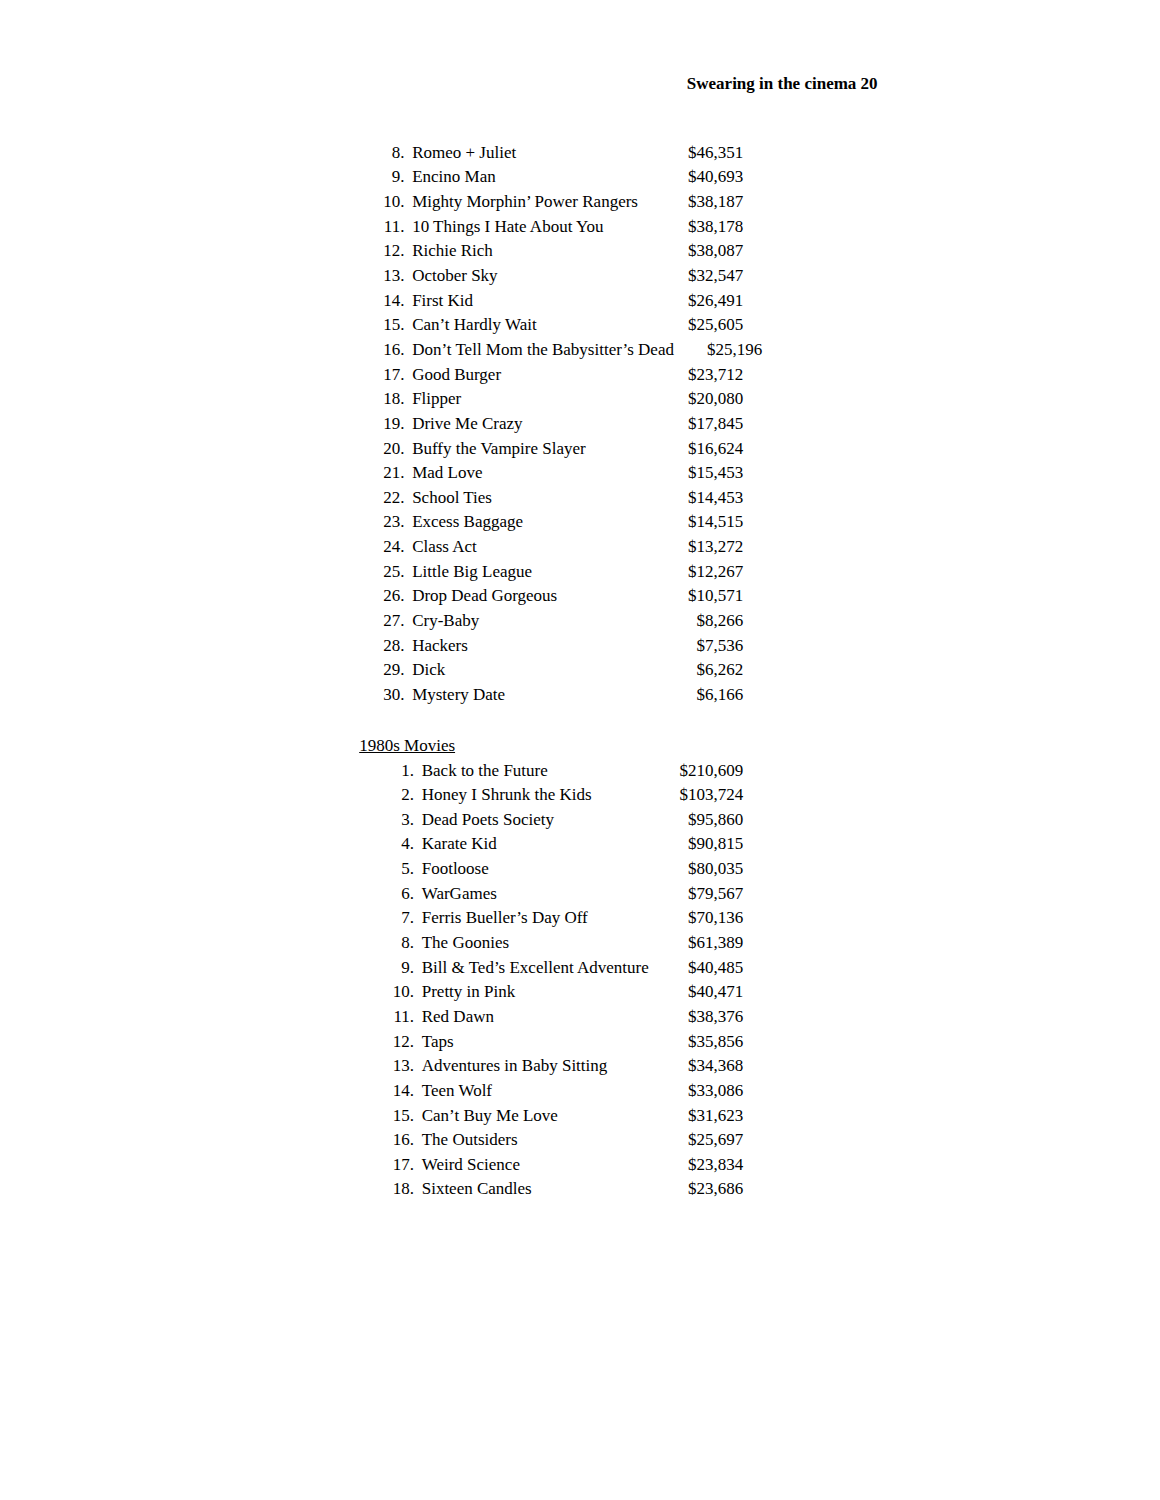Swearing in the cinema 20
8. Romeo + Juliet$46,351
9. Encino Man$40,693
10. Mighty Morphin’ Power Rangers$38,187
11. 10 Things I Hate About You$38,178
12. Richie Rich$38,087
13. October Sky$32,547
14. First Kid$26,491
15. Can’t Hardly Wait$25,605
16. Don’t Tell Mom the Babysitter’s Dead$25,196
17. Good Burger$23,712
18. Flipper$20,080
19. Drive Me Crazy$17,845
20. Buffy the Vampire Slayer$16,624
21. Mad Love$15,453
22. School Ties$14,453
23. Excess Baggage$14,515
24. Class Act$13,272
25. Little Big League$12,267
26. Drop Dead Gorgeous$10,571
27. Cry-Baby$8,266
28. Hackers$7,536
29. Dick$6,262
30. Mystery Date$6,166
1980s Movies
1. Back to the Future$210,609
2. Honey I Shrunk the Kids$103,724
3. Dead Poets Society$95,860
4. Karate Kid$90,815
5. Footloose$80,035
6. WarGames$79,567
7. Ferris Bueller’s Day Off$70,136
8. The Goonies$61,389
9. Bill & Ted’s Excellent Adventure$40,485
10. Pretty in Pink$40,471
11. Red Dawn$38,376
12. Taps$35,856
13. Adventures in Baby Sitting$34,368
14. Teen Wolf$33,086
15. Can’t Buy Me Love$31,623
16. The Outsiders$25,697
17. Weird Science$23,834
18. Sixteen Candles$23,686